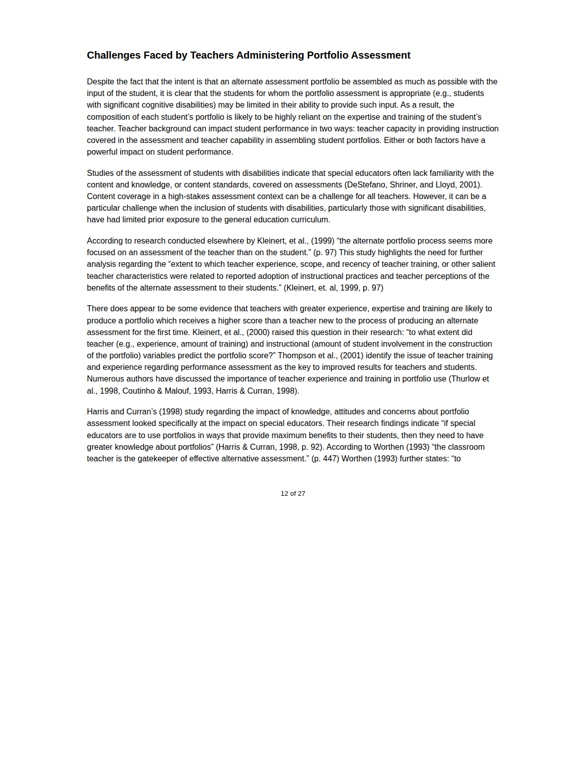Challenges Faced by Teachers Administering Portfolio Assessment
Despite the fact that the intent is that an alternate assessment portfolio be assembled as much as possible with the input of the student, it is clear that the students for whom the portfolio assessment is appropriate (e.g., students with significant cognitive disabilities) may be limited in their ability to provide such input. As a result, the composition of each student’s portfolio is likely to be highly reliant on the expertise and training of the student’s teacher. Teacher background can impact student performance in two ways: teacher capacity in providing instruction covered in the assessment and teacher capability in assembling student portfolios. Either or both factors have a powerful impact on student performance.
Studies of the assessment of students with disabilities indicate that special educators often lack familiarity with the content and knowledge, or content standards, covered on assessments (DeStefano, Shriner, and Lloyd, 2001). Content coverage in a high-stakes assessment context can be a challenge for all teachers. However, it can be a particular challenge when the inclusion of students with disabilities, particularly those with significant disabilities, have had limited prior exposure to the general education curriculum.
According to research conducted elsewhere by Kleinert, et al., (1999) “the alternate portfolio process seems more focused on an assessment of the teacher than on the student.” (p. 97) This study highlights the need for further analysis regarding the “extent to which teacher experience, scope, and recency of teacher training, or other salient teacher characteristics were related to reported adoption of instructional practices and teacher perceptions of the benefits of the alternate assessment to their students.” (Kleinert, et. al, 1999, p. 97)
There does appear to be some evidence that teachers with greater experience, expertise and training are likely to produce a portfolio which receives a higher score than a teacher new to the process of producing an alternate assessment for the first time. Kleinert, et al., (2000) raised this question in their research: “to what extent did teacher (e.g., experience, amount of training) and instructional (amount of student involvement in the construction of the portfolio) variables predict the portfolio score?” Thompson et al., (2001) identify the issue of teacher training and experience regarding performance assessment as the key to improved results for teachers and students. Numerous authors have discussed the importance of teacher experience and training in portfolio use (Thurlow et al., 1998, Coutinho & Malouf, 1993, Harris & Curran, 1998).
Harris and Curran’s (1998) study regarding the impact of knowledge, attitudes and concerns about portfolio assessment looked specifically at the impact on special educators. Their research findings indicate “if special educators are to use portfolios in ways that provide maximum benefits to their students, then they need to have greater knowledge about portfolios” (Harris & Curran, 1998, p. 92). According to Worthen (1993) “the classroom teacher is the gatekeeper of effective alternative assessment.” (p. 447) Worthen (1993) further states: “to
12 of 27